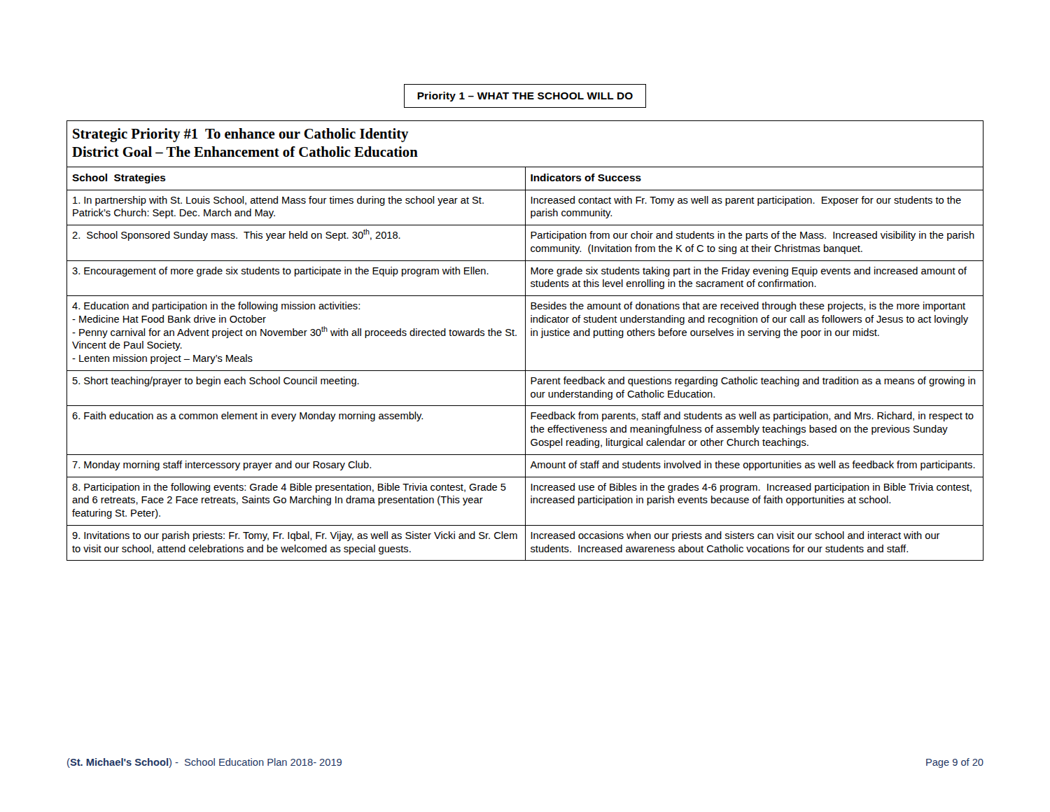Priority 1 – WHAT THE SCHOOL WILL DO
| Strategic Priority #1 To enhance our Catholic Identity District Goal – The Enhancement of Catholic Education |
| School Strategies | Indicators of Success |
| 1. In partnership with St. Louis School, attend Mass four times during the school year at St. Patrick’s Church: Sept. Dec. March and May. | Increased contact with Fr. Tomy as well as parent participation. Exposer for our students to the parish community. |
| 2. School Sponsored Sunday mass. This year held on Sept. 30 th , 2018. | Participation from our choir and students in the parts of the Mass. Increased visibility in the parish community. (Invitation from the K of C to sing at their Christmas banquet. |
| 3. Encouragement of more grade six students to participate in the Equip program with Ellen. | More grade six students taking part in the Friday evening Equip events and increased amount of students at this level enrolling in the sacrament of confirmation. |
| 4. Education and participation in the following mission activities: - Medicine Hat Food Bank drive in October - Penny carnival for an Advent project on November 30 th with all proceeds directed towards the St. Vincent de Paul Society. - Lenten mission project – Mary’s Meals | Besides the amount of donations that are received through these projects, is the more important indicator of student understanding and recognition of our call as followers of Jesus to act lovingly in justice and putting others before ourselves in serving the poor in our midst. |
| 5. Short teaching/prayer to begin each School Council meeting. | Parent feedback and questions regarding Catholic teaching and tradition as a means of growing in our understanding of Catholic Education. |
| 6. Faith education as a common element in every Monday morning assembly. | Feedback from parents, staff and students as well as participation, and Mrs. Richard, in respect to the effectiveness and meaningfulness of assembly teachings based on the previous Sunday Gospel reading, liturgical calendar or other Church teachings. |
| 7. Monday morning staff intercessory prayer and our Rosary Club. | Amount of staff and students involved in these opportunities as well as feedback from participants. |
| 8. Participation in the following events: Grade 4 Bible presentation, Bible Trivia contest, Grade 5 and 6 retreats, Face 2 Face retreats, Saints Go Marching In drama presentation (This year featuring St. Peter). | Increased use of Bibles in the grades 4-6 program. Increased participation in Bible Trivia contest, increased participation in parish events because of faith opportunities at school. |
| 9. Invitations to our parish priests: Fr. Tomy, Fr. Iqbal, Fr. Vijay, as well as Sister Vicki and Sr. Clem to visit our school, attend celebrations and be welcomed as special guests. | Increased occasions when our priests and sisters can visit our school and interact with our students. Increased awareness about Catholic vocations for our students and staff. |
(St. Michael's School) - School Education Plan 2018- 2019
Page 9 of 20